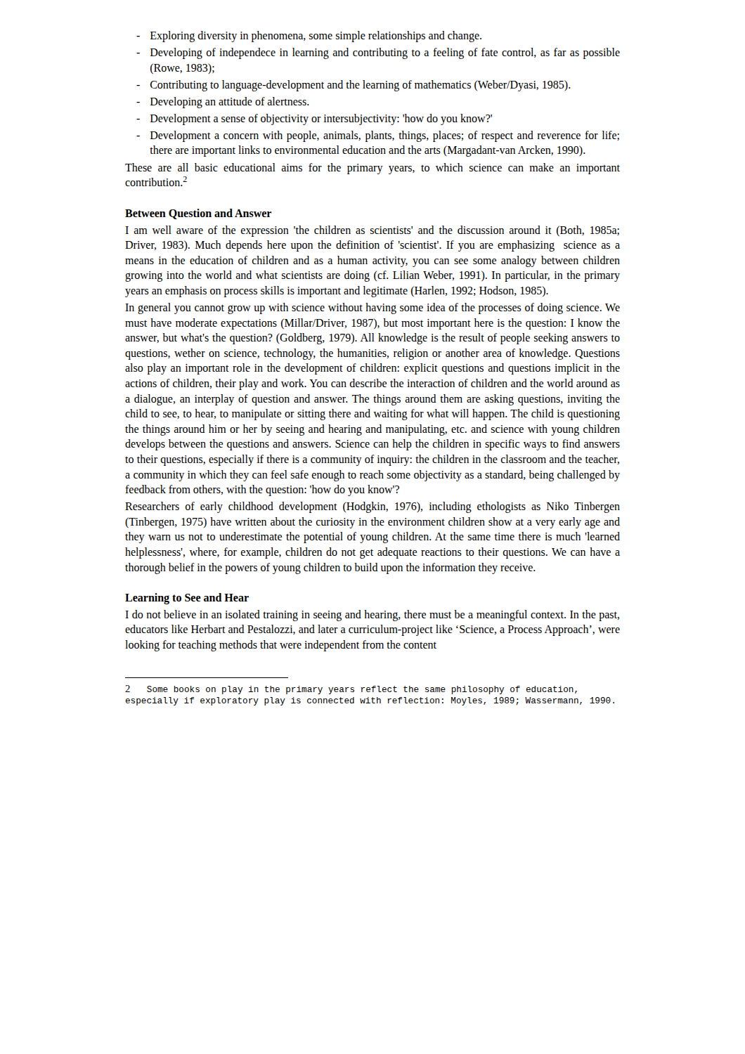Exploring diversity in phenomena, some simple relationships and change.
Developing of independece in learning and contributing to a feeling of fate control, as far as possible (Rowe, 1983);
Contributing to language-development and the learning of mathematics (Weber/Dyasi, 1985).
Developing an attitude of alertness.
Development a sense of objectivity or intersubjectivity: 'how do you know?'
Development a concern with people, animals, plants, things, places; of respect and reverence for life; there are important links to environmental education and the arts (Margadant-van Arcken, 1990).
These are all basic educational aims for the primary years, to which science can make an important contribution.2
Between Question and Answer
I am well aware of the expression 'the children as scientists' and the discussion around it (Both, 1985a; Driver, 1983). Much depends here upon the definition of 'scientist'. If you are emphasizing science as a means in the education of children and as a human activity, you can see some analogy between children growing into the world and what scientists are doing (cf. Lilian Weber, 1991). In particular, in the primary years an emphasis on process skills is important and legitimate (Harlen, 1992; Hodson, 1985).
In general you cannot grow up with science without having some idea of the processes of doing science. We must have moderate expectations (Millar/Driver, 1987), but most important here is the question: I know the answer, but what's the question? (Goldberg, 1979). All knowledge is the result of people seeking answers to questions, wether on science, technology, the humanities, religion or another area of knowledge. Questions also play an important role in the development of children: explicit questions and questions implicit in the actions of children, their play and work. You can describe the interaction of children and the world around as a dialogue, an interplay of question and answer. The things around them are asking questions, inviting the child to see, to hear, to manipulate or sitting there and waiting for what will happen. The child is questioning the things around him or her by seeing and hearing and manipulating, etc. and science with young children develops between the questions and answers. Science can help the children in specific ways to find answers to their questions, especially if there is a community of inquiry: the children in the classroom and the teacher, a community in which they can feel safe enough to reach some objectivity as a standard, being challenged by feedback from others, with the question: 'how do you know'?
Researchers of early childhood development (Hodgkin, 1976), including ethologists as Niko Tinbergen (Tinbergen, 1975) have written about the curiosity in the environment children show at a very early age and they warn us not to underestimate the potential of young children. At the same time there is much 'learned helplessness', where, for example, children do not get adequate reactions to their questions. We can have a thorough belief in the powers of young children to build upon the information they receive.
Learning to See and Hear
I do not believe in an isolated training in seeing and hearing, there must be a meaningful context. In the past, educators like Herbart and Pestalozzi, and later a curriculum-project like ‘Science, a Process Approach’, were looking for teaching methods that were independent from the content
2 Some books on play in the primary years reflect the same philosophy of education, especially if exploratory play is connected with reflection: Moyles, 1989; Wassermann, 1990.